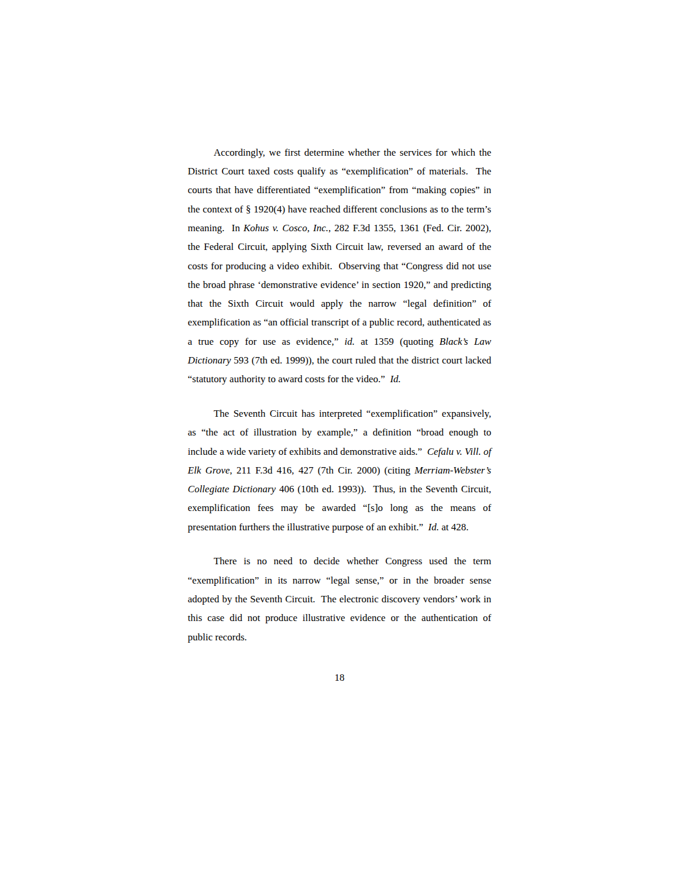Accordingly, we first determine whether the services for which the District Court taxed costs qualify as “exemplification” of materials. The courts that have differentiated “exemplification” from “making copies” in the context of § 1920(4) have reached different conclusions as to the term’s meaning. In Kohus v. Cosco, Inc., 282 F.3d 1355, 1361 (Fed. Cir. 2002), the Federal Circuit, applying Sixth Circuit law, reversed an award of the costs for producing a video exhibit. Observing that “Congress did not use the broad phrase ‘demonstrative evidence’ in section 1920,” and predicting that the Sixth Circuit would apply the narrow “legal definition” of exemplification as “an official transcript of a public record, authenticated as a true copy for use as evidence,” id. at 1359 (quoting Black’s Law Dictionary 593 (7th ed. 1999)), the court ruled that the district court lacked “statutory authority to award costs for the video.” Id.
The Seventh Circuit has interpreted “exemplification” expansively, as “the act of illustration by example,” a definition “broad enough to include a wide variety of exhibits and demonstrative aids.” Cefalu v. Vill. of Elk Grove, 211 F.3d 416, 427 (7th Cir. 2000) (citing Merriam-Webster’s Collegiate Dictionary 406 (10th ed. 1993)). Thus, in the Seventh Circuit, exemplification fees may be awarded “[s]o long as the means of presentation furthers the illustrative purpose of an exhibit.” Id. at 428.
There is no need to decide whether Congress used the term “exemplification” in its narrow “legal sense,” or in the broader sense adopted by the Seventh Circuit. The electronic discovery vendors’ work in this case did not produce illustrative evidence or the authentication of public records.
18